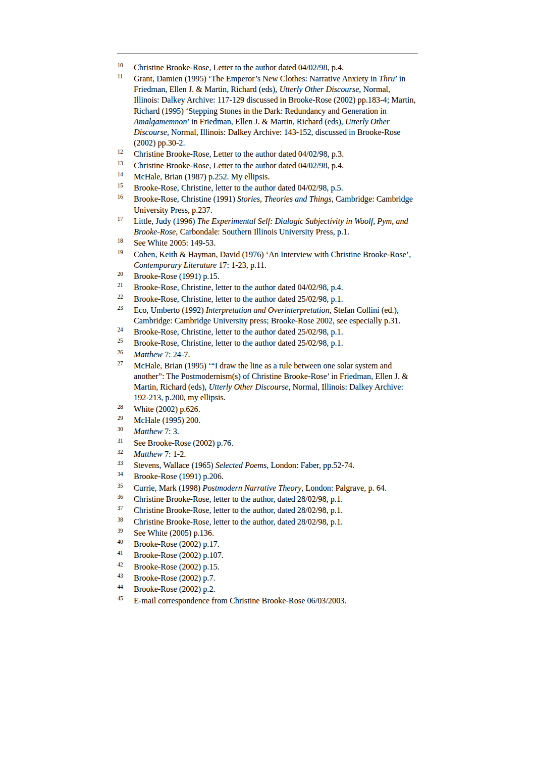10 Christine Brooke-Rose, Letter to the author dated 04/02/98, p.4.
11 Grant, Damien (1995) ‘The Emperor’s New Clothes: Narrative Anxiety in Thru’ in Friedman, Ellen J. & Martin, Richard (eds), Utterly Other Discourse, Normal, Illinois: Dalkey Archive: 117-129 discussed in Brooke-Rose (2002) pp.183-4; Martin, Richard (1995) ‘Stepping Stones in the Dark: Redundancy and Generation in Amalgamemnon’ in Friedman, Ellen J. & Martin, Richard (eds), Utterly Other Discourse, Normal, Illinois: Dalkey Archive: 143-152, discussed in Brooke-Rose (2002) pp.30-2.
12 Christine Brooke-Rose, Letter to the author dated 04/02/98, p.3.
13 Christine Brooke-Rose, Letter to the author dated 04/02/98, p.4.
14 McHale, Brian (1987) p.252. My ellipsis.
15 Brooke-Rose, Christine, letter to the author dated 04/02/98, p.5.
16 Brooke-Rose, Christine (1991) Stories, Theories and Things, Cambridge: Cambridge University Press, p.237.
17 Little, Judy (1996) The Experimental Self: Dialogic Subjectivity in Woolf, Pym, and Brooke-Rose, Carbondale: Southern Illinois University Press, p.1.
18 See White 2005: 149-53.
19 Cohen, Keith & Hayman, David (1976) ‘An Interview with Christine Brooke-Rose’, Contemporary Literature 17: 1-23, p.11.
20 Brooke-Rose (1991) p.15.
21 Brooke-Rose, Christine, letter to the author dated 04/02/98, p.4.
22 Brooke-Rose, Christine, letter to the author dated 25/02/98, p.1.
23 Eco, Umberto (1992) Interpretation and Overinterpretation, Stefan Collini (ed.), Cambridge: Cambridge University press; Brooke-Rose 2002, see especially p.31.
24 Brooke-Rose, Christine, letter to the author dated 25/02/98, p.1.
25 Brooke-Rose, Christine, letter to the author dated 25/02/98, p.1.
26 Matthew 7: 24-7.
27 McHale, Brian (1995) ‘“I draw the line as a rule between one solar system and another”: The Postmodernism(s) of Christine Brooke-Rose’ in Friedman, Ellen J. & Martin, Richard (eds), Utterly Other Discourse, Normal, Illinois: Dalkey Archive: 192-213, p.200, my ellipsis.
28 White (2002) p.626.
29 McHale (1995) 200.
30 Matthew 7: 3.
31 See Brooke-Rose (2002) p.76.
32 Matthew 7: 1-2.
33 Stevens, Wallace (1965) Selected Poems, London: Faber, pp.52-74.
34 Brooke-Rose (1991) p.206.
35 Currie, Mark (1998) Postmodern Narrative Theory, London: Palgrave, p. 64.
36 Christine Brooke-Rose, letter to the author, dated 28/02/98, p.1.
37 Christine Brooke-Rose, letter to the author, dated 28/02/98, p.1.
38 Christine Brooke-Rose, letter to the author, dated 28/02/98, p.1.
39 See White (2005) p.136.
40 Brooke-Rose (2002) p.17.
41 Brooke-Rose (2002) p.107.
42 Brooke-Rose (2002) p.15.
43 Brooke-Rose (2002) p.7.
44 Brooke-Rose (2002) p.2.
45 E-mail correspondence from Christine Brooke-Rose 06/03/2003.